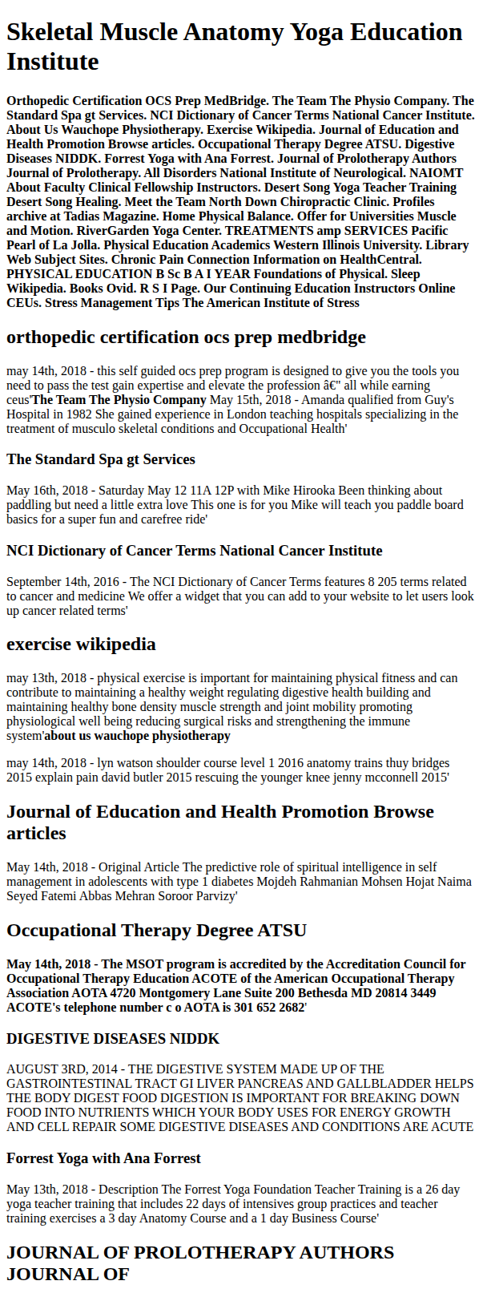Skeletal Muscle Anatomy Yoga Education Institute
Orthopedic Certification OCS Prep MedBridge. The Team The Physio Company. The Standard Spa gt Services. NCI Dictionary of Cancer Terms National Cancer Institute. About Us Wauchope Physiotherapy. Exercise Wikipedia. Journal of Education and Health Promotion Browse articles. Occupational Therapy Degree ATSU. Digestive Diseases NIDDK. Forrest Yoga with Ana Forrest. Journal of Prolotherapy Authors Journal of Prolotherapy. All Disorders National Institute of Neurological. NAIOMT About Faculty Clinical Fellowship Instructors. Desert Song Yoga Teacher Training Desert Song Healing. Meet the Team North Down Chiropractic Clinic. Profiles archive at Tadias Magazine. Home Physical Balance. Offer for Universities Muscle and Motion. RiverGarden Yoga Center. TREATMENTS amp SERVICES Pacific Pearl of La Jolla. Physical Education Academics Western Illinois University. Library Web Subject Sites. Chronic Pain Connection Information on HealthCentral. PHYSICAL EDUCATION B Sc B A I YEAR Foundations of Physical. Sleep Wikipedia. Books Ovid. R S I Page. Our Continuing Education Instructors Online CEUs. Stress Management Tips The American Institute of Stress
orthopedic certification ocs prep medbridge
may 14th, 2018 - this self guided ocs prep program is designed to give you the tools you need to pass the test gain expertise and elevate the profession â€" all while earning ceus'The Team The Physio Company May 15th, 2018 - Amanda qualified from Guy's Hospital in 1982 She gained experience in London teaching hospitals specializing in the treatment of musculo skeletal conditions and Occupational Health'
The Standard Spa gt Services
May 16th, 2018 - Saturday May 12 11A 12P with Mike Hirooka Been thinking about paddling but need a little extra love This one is for you Mike will teach you paddle board basics for a super fun and carefree ride'
NCI Dictionary of Cancer Terms National Cancer Institute
September 14th, 2016 - The NCI Dictionary of Cancer Terms features 8 205 terms related to cancer and medicine We offer a widget that you can add to your website to let users look up cancer related terms'
exercise wikipedia
may 13th, 2018 - physical exercise is important for maintaining physical fitness and can contribute to maintaining a healthy weight regulating digestive health building and maintaining healthy bone density muscle strength and joint mobility promoting physiological well being reducing surgical risks and strengthening the immune system'about us wauchope physiotherapy
may 14th, 2018 - lyn watson shoulder course level 1 2016 anatomy trains thuy bridges 2015 explain pain david butler 2015 rescuing the younger knee jenny mcconnell 2015'
Journal of Education and Health Promotion Browse articles
May 14th, 2018 - Original Article The predictive role of spiritual intelligence in self management in adolescents with type 1 diabetes Mojdeh Rahmanian Mohsen Hojat Naima Seyed Fatemi Abbas Mehran Soroor Parvizy'
Occupational Therapy Degree ATSU
May 14th, 2018 - The MSOT program is accredited by the Accreditation Council for Occupational Therapy Education ACOTE of the American Occupational Therapy Association AOTA 4720 Montgomery Lane Suite 200 Bethesda MD 20814 3449 ACOTE's telephone number c o AOTA is 301 652 2682'
DIGESTIVE DISEASES NIDDK
AUGUST 3RD, 2014 - THE DIGESTIVE SYSTEM MADE UP OF THE GASTROINTESTINAL TRACT GI LIVER PANCREAS AND GALLBLADDER HELPS THE BODY DIGEST FOOD DIGESTION IS IMPORTANT FOR BREAKING DOWN FOOD INTO NUTRIENTS WHICH YOUR BODY USES FOR ENERGY GROWTH AND CELL REPAIR SOME DIGESTIVE DISEASES AND CONDITIONS ARE ACUTE
Forrest Yoga with Ana Forrest
May 13th, 2018 - Description The Forrest Yoga Foundation Teacher Training is a 26 day yoga teacher training that includes 22 days of intensives group practices and teacher training exercises a 3 day Anatomy Course and a 1 day Business Course'
JOURNAL OF PROLOTHERAPY AUTHORS JOURNAL OF